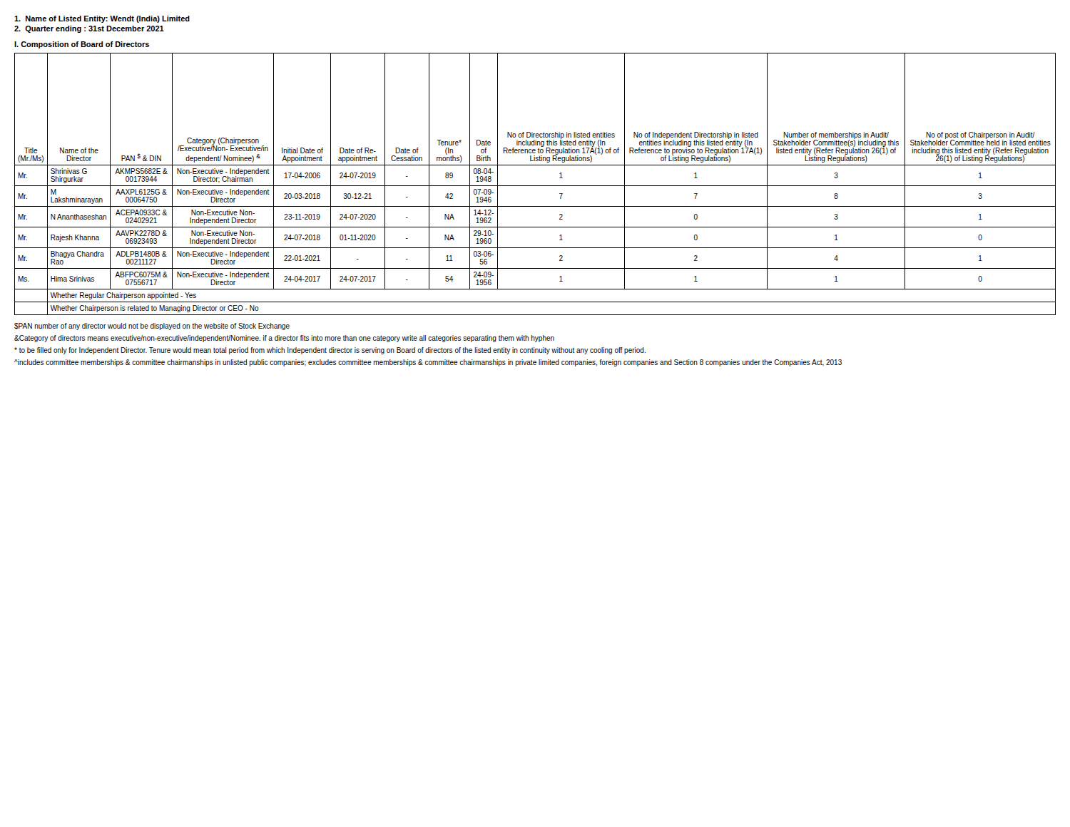1. Name of Listed Entity: Wendt (India) Limited
2. Quarter ending : 31st December 2021
I. Composition of Board of Directors
| Title (Mr./Ms) | Name of the Director | PAN $ & DIN | Category (Chairperson /Executive/Non- Executive/in dependent/ Nominee) & | Initial Date of Appointment | Date of Re-appointment | Date of Cessation | Tenure* (In months) | Date of Birth | No of Directorship in listed entities including this listed entity (In Reference to Regulation 17A(1) of of Listing Regulations) | No of Independent Directorship in listed entities including this listed entity (In Reference to proviso to Regulation 17A(1) of Listing Regulations) | Number of memberships in Audit/ Stakeholder Committee(s) including this listed entity (Refer Regulation 26(1) of Listing Regulations) | No of post of Chairperson in Audit/ Stakeholder Committee held in listed entities including this listed entity (Refer Regulation 26(1) of Listing Regulations) |
| --- | --- | --- | --- | --- | --- | --- | --- | --- | --- | --- | --- | --- |
| Mr. | Shrinivas G Shirgurkar | AKMPS5682E & 00173944 | Non-Executive - Independent Director; Chairman | 17-04-2006 | 24-07-2019 | - | 89 | 08-04-1948 | 1 | 1 | 3 | 1 |
| Mr. | M Lakshminarayan | AAXPL6125G & 00064750 | Non-Executive - Independent Director | 20-03-2018 | 30-12-21 | - | 42 | 07-09-1946 | 7 | 7 | 8 | 3 |
| Mr. | N Ananthaseshan | ACEPA0933C & 02402921 | Non-Executive Non-Independent Director | 23-11-2019 | 24-07-2020 | - | NA | 14-12-1962 | 2 | 0 | 3 | 1 |
| Mr. | Rajesh Khanna | AAVPK2278D & 06923493 | Non-Executive Non-Independent Director | 24-07-2018 | 01-11-2020 | - | NA | 29-10-1960 | 1 | 0 | 1 | 0 |
| Mr. | Bhagya Chandra Rao | ADLPB1480B & 00211127 | Non-Executive - Independent Director | 22-01-2021 | - | - | 11 | 03-06-56 | 2 | 2 | 4 | 1 |
| Ms. | Hima Srinivas | ABFPC6075M & 07556717 | Non-Executive - Independent Director | 24-04-2017 | 24-07-2017 | - | 54 | 24-09-1956 | 1 | 1 | 1 | 0 |
| | Whether Regular Chairperson appointed - Yes |
| | Whether Chairperson is related to Managing Director or CEO - No |
$PAN number of any director would not be displayed on the website of Stock Exchange
&Category of directors means executive/non-executive/independent/Nominee. if a director fits into more than one category write all categories separating them with hyphen
* to be filled only for Independent Director. Tenure would mean total period from which Independent director is serving on Board of directors of the listed entity in continuity without any cooling off period.
^includes committee memberships & committee chairmanships in unlisted public companies; excludes committee memberships & committee chairmanships in private limited companies, foreign companies and Section 8 companies under the Companies Act, 2013